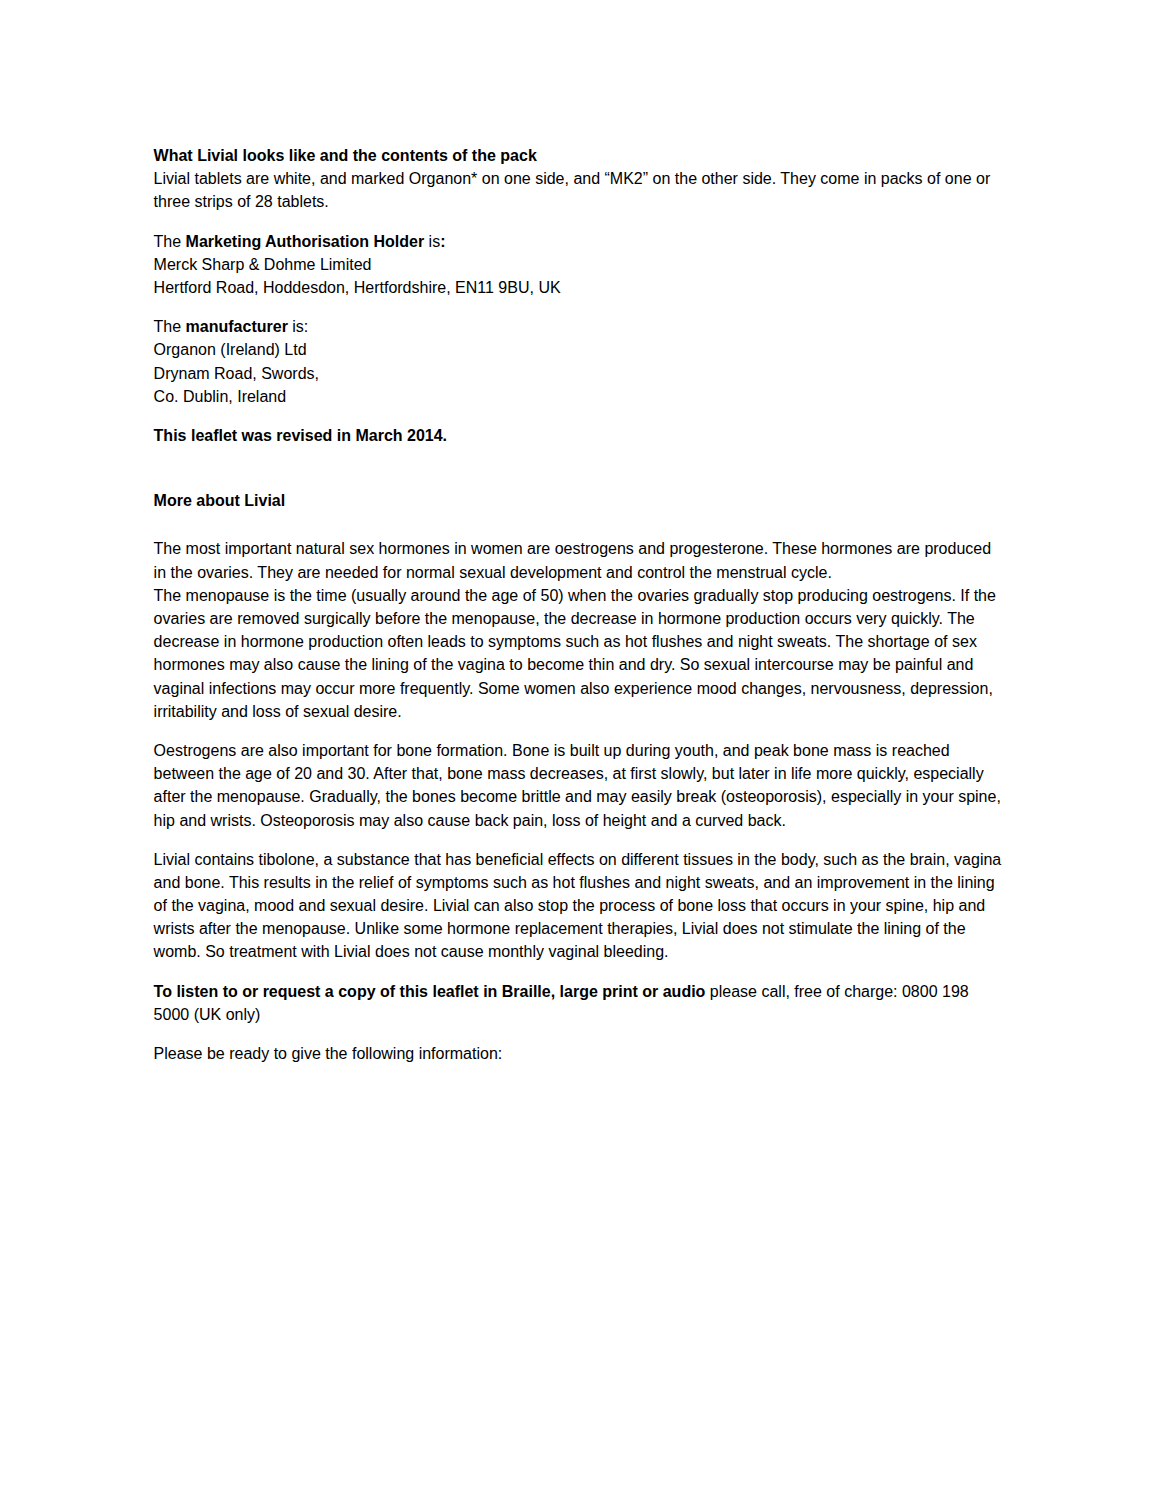What Livial looks like and the contents of the pack
Livial tablets are white, and marked Organon* on one side, and “MK2” on the other side. They come in packs of one or three strips of 28 tablets.
The Marketing Authorisation Holder is:
Merck Sharp & Dohme Limited
Hertford Road, Hoddesdon, Hertfordshire, EN11 9BU, UK
The manufacturer is:
Organon (Ireland) Ltd
Drynam Road, Swords,
Co. Dublin, Ireland
This leaflet was revised in March 2014.
More about Livial
The most important natural sex hormones in women are oestrogens and progesterone. These hormones are produced in the ovaries. They are needed for normal sexual development and control the menstrual cycle.
The menopause is the time (usually around the age of 50) when the ovaries gradually stop producing oestrogens. If the ovaries are removed surgically before the menopause, the decrease in hormone production occurs very quickly. The decrease in hormone production often leads to symptoms such as hot flushes and night sweats. The shortage of sex hormones may also cause the lining of the vagina to become thin and dry. So sexual intercourse may be painful and vaginal infections may occur more frequently. Some women also experience mood changes, nervousness, depression, irritability and loss of sexual desire.
Oestrogens are also important for bone formation. Bone is built up during youth, and peak bone mass is reached between the age of 20 and 30. After that, bone mass decreases, at first slowly, but later in life more quickly, especially after the menopause. Gradually, the bones become brittle and may easily break (osteoporosis), especially in your spine, hip and wrists. Osteoporosis may also cause back pain, loss of height and a curved back.
Livial contains tibolone, a substance that has beneficial effects on different tissues in the body, such as the brain, vagina and bone. This results in the relief of symptoms such as hot flushes and night sweats, and an improvement in the lining of the vagina, mood and sexual desire. Livial can also stop the process of bone loss that occurs in your spine, hip and wrists after the menopause. Unlike some hormone replacement therapies, Livial does not stimulate the lining of the womb. So treatment with Livial does not cause monthly vaginal bleeding.
To listen to or request a copy of this leaflet in Braille, large print or audio please call, free of charge: 0800 198 5000 (UK only)
Please be ready to give the following information: